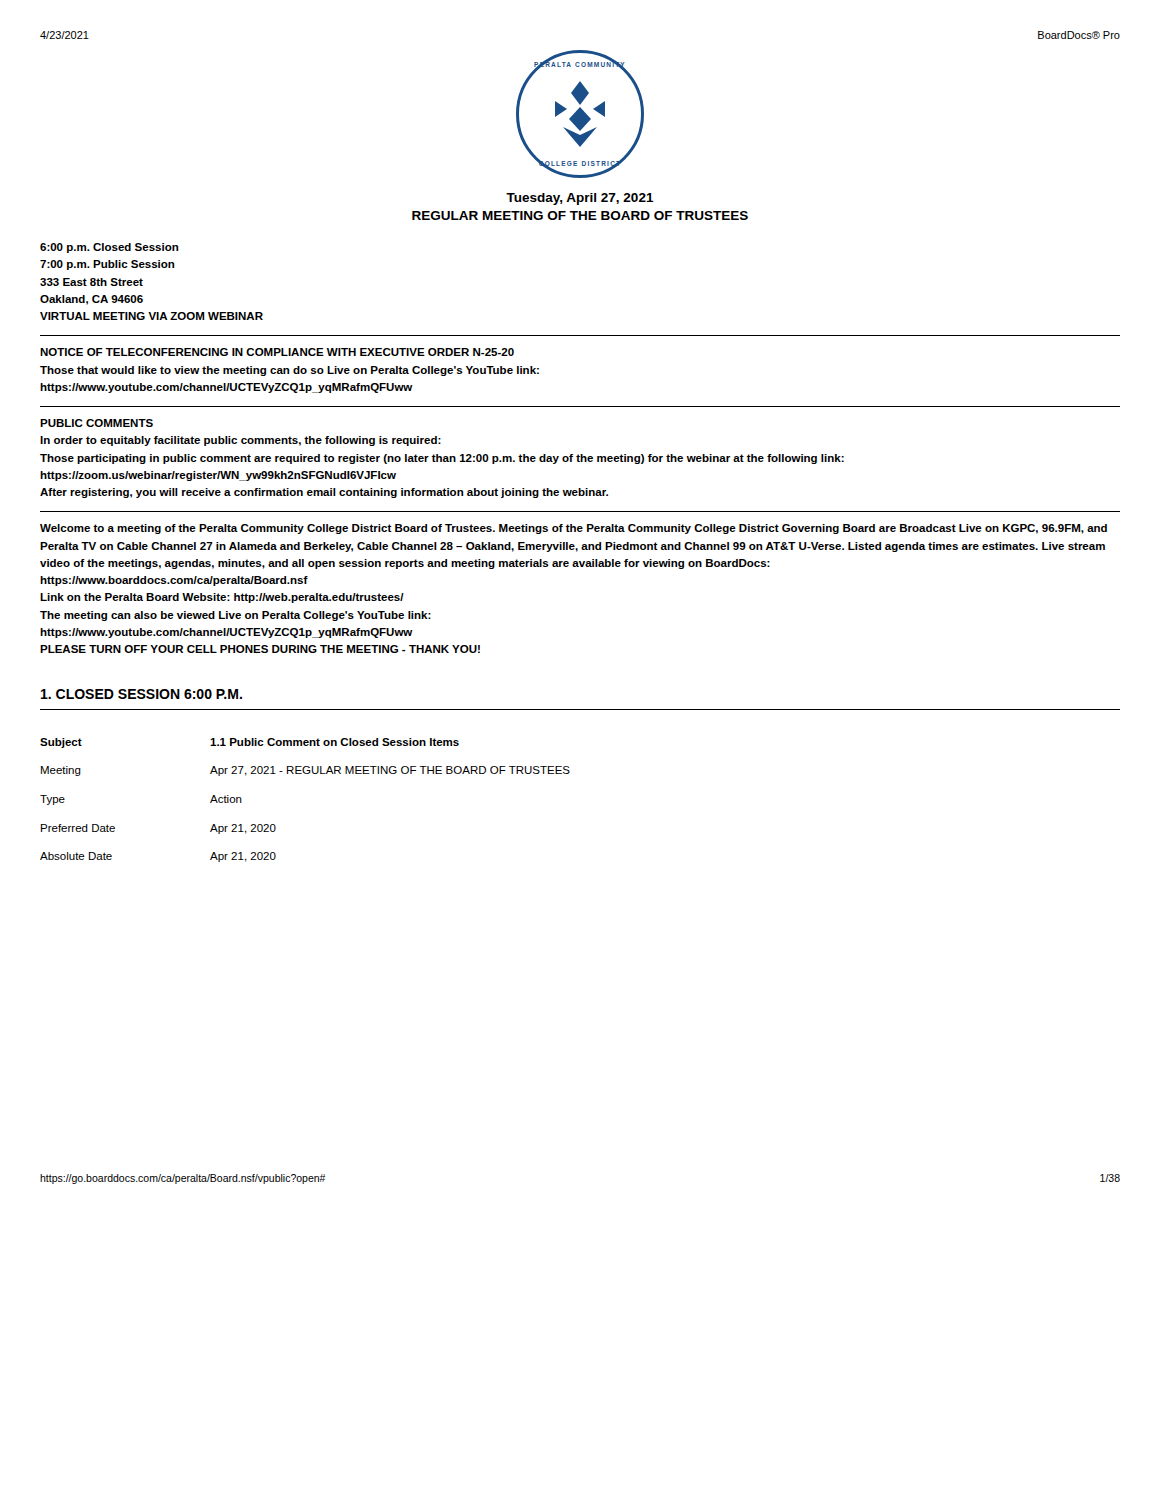4/23/2021 BoardDocs® Pro
PERALTA COMMUNITY
COLLEGE DISTRICT
Tuesday, April 27, 2021
REGULAR MEETING OF THE BOARD OF TRUSTEES
6:00 p.m. Closed Session
7:00 p.m. Public Session
333 East 8th Street
Oakland, CA 94606
VIRTUAL MEETING VIA ZOOM WEBINAR
NOTICE OF TELECONFERENCING IN COMPLIANCE WITH EXECUTIVE ORDER N-25-20
Those that would like to view the meeting can do so Live on Peralta College's YouTube link:
https://www.youtube.com/channel/UCTEVyZCQ1p_yqMRafmQFUww
PUBLIC COMMENTS
In order to equitably facilitate public comments, the following is required:
Those participating in public comment are required to register (no later than 12:00 p.m. the day of the meeting) for the webinar at the following link:
https://zoom.us/webinar/register/WN_yw99kh2nSFGNudI6VJFIcw
After registering, you will receive a confirmation email containing information about joining the webinar.
Welcome to a meeting of the Peralta Community College District Board of Trustees. Meetings of the Peralta Community College District Governing Board are Broadcast Live on KGPC, 96.9FM, and Peralta TV on Cable Channel 27 in Alameda and Berkeley, Cable Channel 28 – Oakland, Emeryville, and Piedmont and Channel 99 on AT&T U-Verse. Listed agenda times are estimates. Live stream video of the meetings, agendas, minutes, and all open session reports and meeting materials are available for viewing on BoardDocs:
https://www.boarddocs.com/ca/peralta/Board.nsf
Link on the Peralta Board Website: http://web.peralta.edu/trustees/
The meeting can also be viewed Live on Peralta College's YouTube link:
https://www.youtube.com/channel/UCTEVyZCQ1p_yqMRafmQFUww
PLEASE TURN OFF YOUR CELL PHONES DURING THE MEETING - THANK YOU!
1. CLOSED SESSION 6:00 P.M.
| Subject | 1.1 Public Comment on Closed Session Items |
| Meeting | Apr 27, 2021 - REGULAR MEETING OF THE BOARD OF TRUSTEES |
| Type | Action |
| Preferred Date | Apr 21, 2020 |
| Absolute Date | Apr 21, 2020 |
https://go.boarddocs.com/ca/peralta/Board.nsf/vpublic?open# 1/38